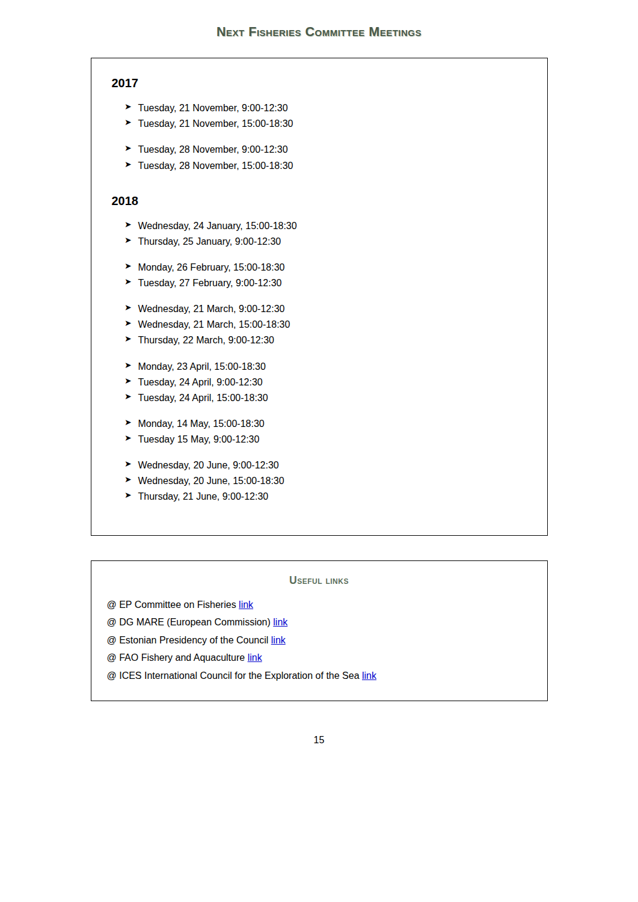Next Fisheries Committee Meetings
2017
Tuesday, 21 November, 9:00-12:30
Tuesday, 21 November, 15:00-18:30
Tuesday, 28 November, 9:00-12:30
Tuesday, 28 November, 15:00-18:30
2018
Wednesday, 24 January, 15:00-18:30
Thursday, 25 January, 9:00-12:30
Monday, 26 February, 15:00-18:30
Tuesday, 27 February, 9:00-12:30
Wednesday, 21 March, 9:00-12:30
Wednesday, 21 March, 15:00-18:30
Thursday, 22 March, 9:00-12:30
Monday, 23 April, 15:00-18:30
Tuesday, 24 April, 9:00-12:30
Tuesday, 24 April, 15:00-18:30
Monday, 14 May, 15:00-18:30
Tuesday 15 May, 9:00-12:30
Wednesday, 20 June, 9:00-12:30
Wednesday, 20 June, 15:00-18:30
Thursday, 21 June, 9:00-12:30
Useful links
@ EP Committee on Fisheries link
@ DG MARE (European Commission) link
@ Estonian Presidency of the Council link
@ FAO Fishery and Aquaculture link
@ ICES International Council for the Exploration of the Sea link
15